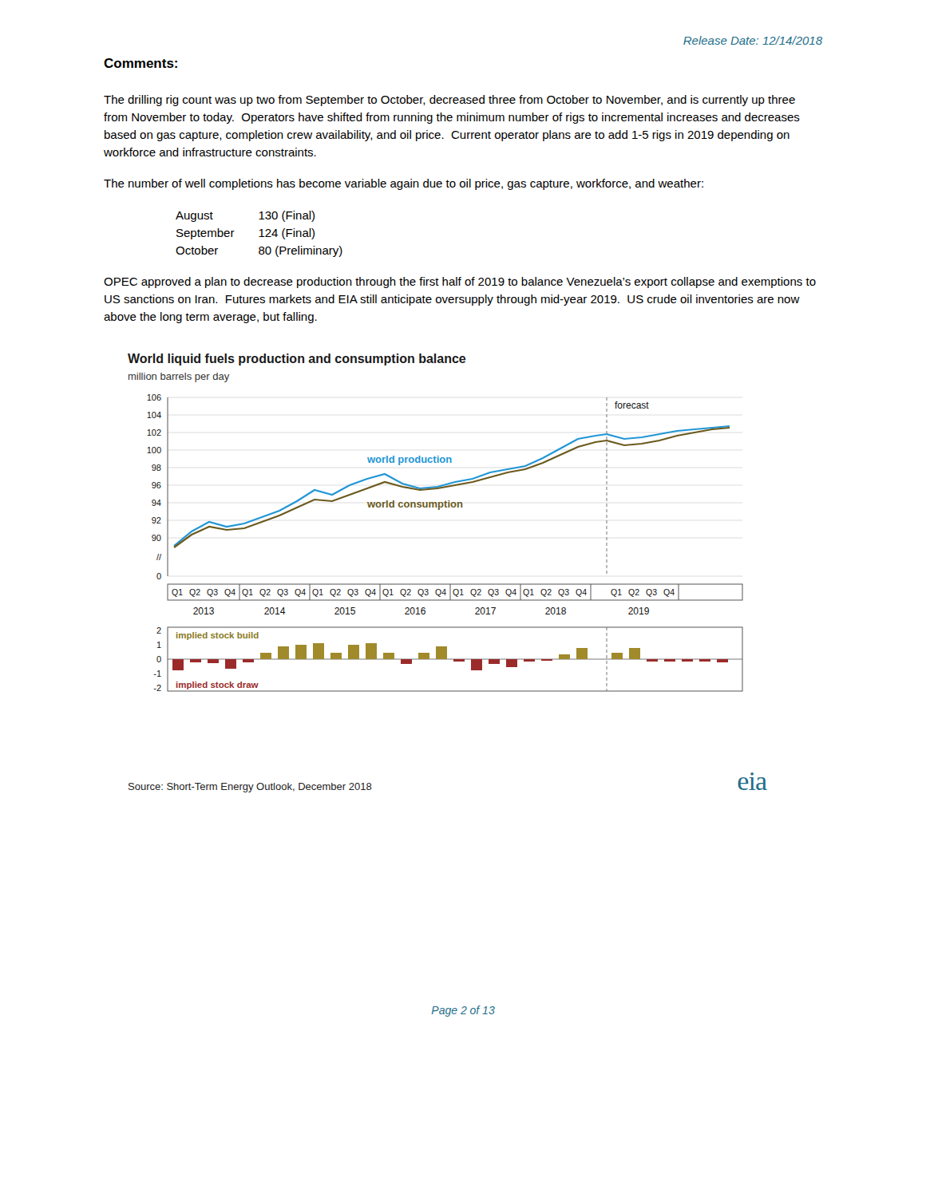Release Date: 12/14/2018
Comments:
The drilling rig count was up two from September to October, decreased three from October to November, and is currently up three from November to today. Operators have shifted from running the minimum number of rigs to incremental increases and decreases based on gas capture, completion crew availability, and oil price. Current operator plans are to add 1-5 rigs in 2019 depending on workforce and infrastructure constraints.
The number of well completions has become variable again due to oil price, gas capture, workforce, and weather:
| August | 130 (Final) |
| September | 124 (Final) |
| October | 80 (Preliminary) |
OPEC approved a plan to decrease production through the first half of 2019 to balance Venezuela’s export collapse and exemptions to US sanctions on Iran. Futures markets and EIA still anticipate oversupply through mid-year 2019. US crude oil inventories are now above the long term average, but falling.
World liquid fuels production and consumption balance
million barrels per day
106 104 102 100 98 96 94 92 90 // 0 forecast world production world consumption Q1Q2Q3Q4 Q1Q2Q3Q4 Q1Q2Q3Q4 Q1Q2Q3Q4 Q1Q2Q3Q4 Q1Q2Q3Q4 Q1Q2Q3Q4 2013 2014 2015 2016 2017 2018 2019 2 1 0 -1 -2 implied stock build implied stock draw
Source: Short-Term Energy Outlook, December 2018 eia
Page 2 of 13